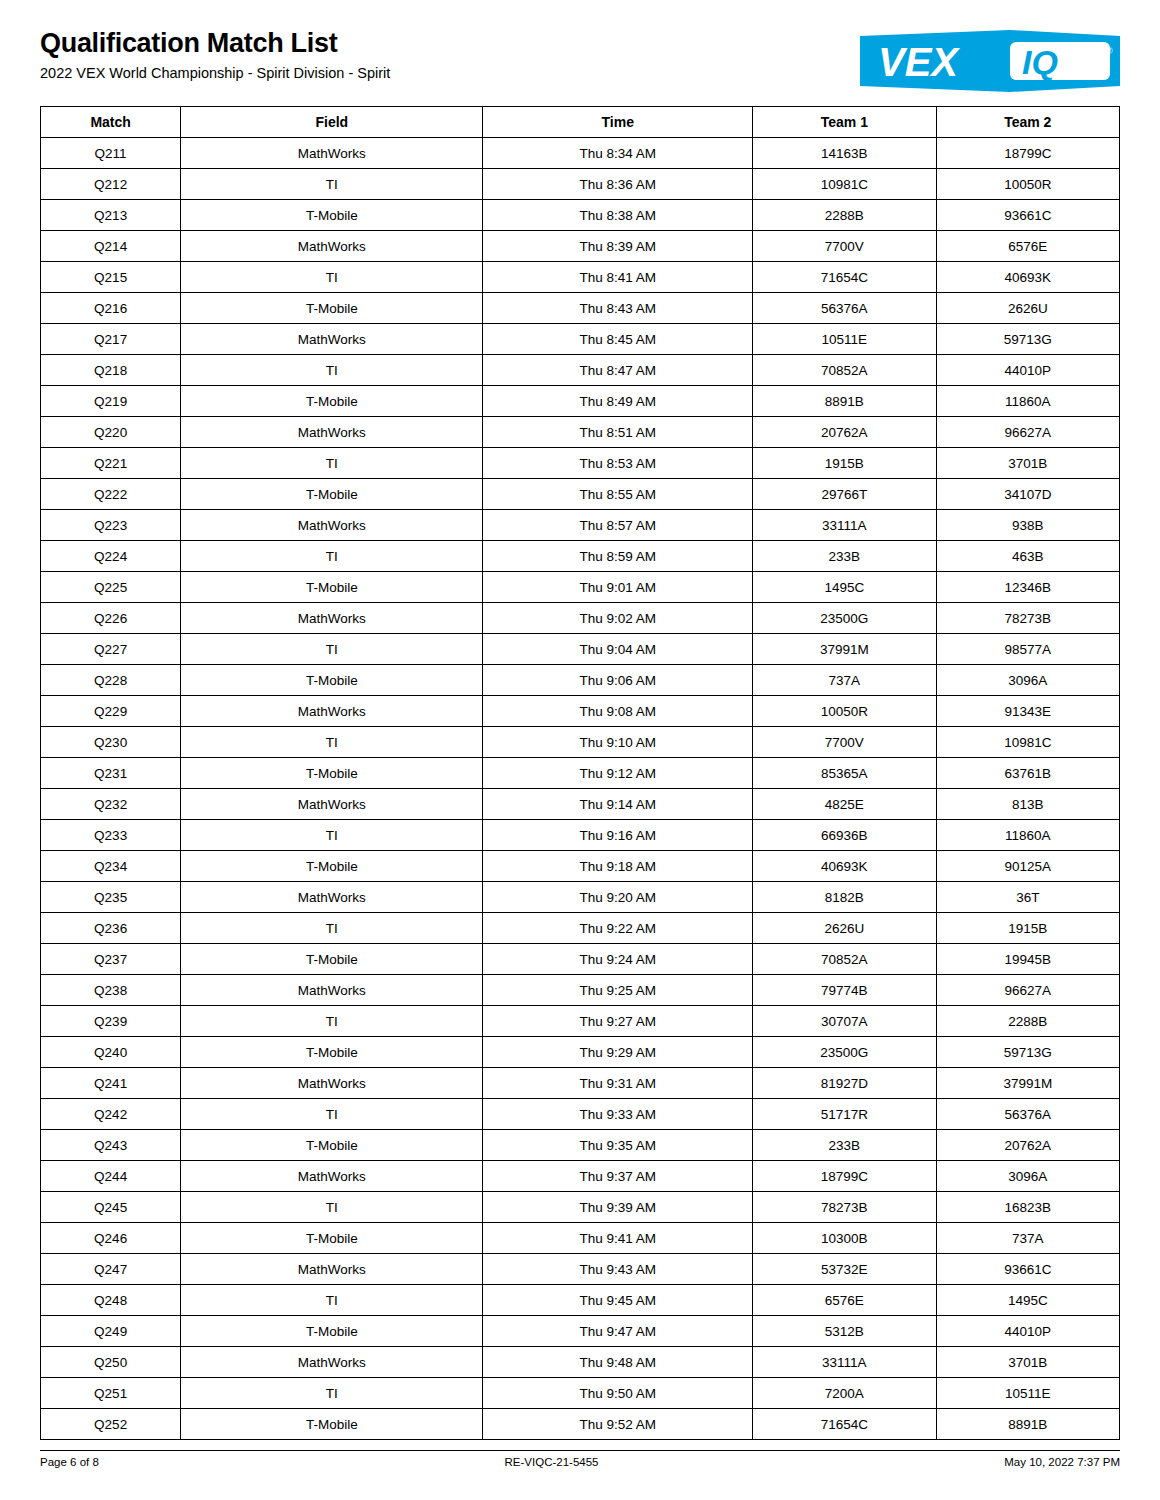Qualification Match List
2022 VEX World Championship - Spirit Division - Spirit
VEX IQ ®
| Match | Field | Time | Team 1 | Team 2 |
| --- | --- | --- | --- | --- |
| Q211 | MathWorks | Thu 8:34 AM | 14163B | 18799C |
| Q212 | TI | Thu 8:36 AM | 10981C | 10050R |
| Q213 | T-Mobile | Thu 8:38 AM | 2288B | 93661C |
| Q214 | MathWorks | Thu 8:39 AM | 7700V | 6576E |
| Q215 | TI | Thu 8:41 AM | 71654C | 40693K |
| Q216 | T-Mobile | Thu 8:43 AM | 56376A | 2626U |
| Q217 | MathWorks | Thu 8:45 AM | 10511E | 59713G |
| Q218 | TI | Thu 8:47 AM | 70852A | 44010P |
| Q219 | T-Mobile | Thu 8:49 AM | 8891B | 11860A |
| Q220 | MathWorks | Thu 8:51 AM | 20762A | 96627A |
| Q221 | TI | Thu 8:53 AM | 1915B | 3701B |
| Q222 | T-Mobile | Thu 8:55 AM | 29766T | 34107D |
| Q223 | MathWorks | Thu 8:57 AM | 33111A | 938B |
| Q224 | TI | Thu 8:59 AM | 233B | 463B |
| Q225 | T-Mobile | Thu 9:01 AM | 1495C | 12346B |
| Q226 | MathWorks | Thu 9:02 AM | 23500G | 78273B |
| Q227 | TI | Thu 9:04 AM | 37991M | 98577A |
| Q228 | T-Mobile | Thu 9:06 AM | 737A | 3096A |
| Q229 | MathWorks | Thu 9:08 AM | 10050R | 91343E |
| Q230 | TI | Thu 9:10 AM | 7700V | 10981C |
| Q231 | T-Mobile | Thu 9:12 AM | 85365A | 63761B |
| Q232 | MathWorks | Thu 9:14 AM | 4825E | 813B |
| Q233 | TI | Thu 9:16 AM | 66936B | 11860A |
| Q234 | T-Mobile | Thu 9:18 AM | 40693K | 90125A |
| Q235 | MathWorks | Thu 9:20 AM | 8182B | 36T |
| Q236 | TI | Thu 9:22 AM | 2626U | 1915B |
| Q237 | T-Mobile | Thu 9:24 AM | 70852A | 19945B |
| Q238 | MathWorks | Thu 9:25 AM | 79774B | 96627A |
| Q239 | TI | Thu 9:27 AM | 30707A | 2288B |
| Q240 | T-Mobile | Thu 9:29 AM | 23500G | 59713G |
| Q241 | MathWorks | Thu 9:31 AM | 81927D | 37991M |
| Q242 | TI | Thu 9:33 AM | 51717R | 56376A |
| Q243 | T-Mobile | Thu 9:35 AM | 233B | 20762A |
| Q244 | MathWorks | Thu 9:37 AM | 18799C | 3096A |
| Q245 | TI | Thu 9:39 AM | 78273B | 16823B |
| Q246 | T-Mobile | Thu 9:41 AM | 10300B | 737A |
| Q247 | MathWorks | Thu 9:43 AM | 53732E | 93661C |
| Q248 | TI | Thu 9:45 AM | 6576E | 1495C |
| Q249 | T-Mobile | Thu 9:47 AM | 5312B | 44010P |
| Q250 | MathWorks | Thu 9:48 AM | 33111A | 3701B |
| Q251 | TI | Thu 9:50 AM | 7200A | 10511E |
| Q252 | T-Mobile | Thu 9:52 AM | 71654C | 8891B |
Page 6 of 8 RE-VIQC-21-5455 May 10, 2022 7:37 PM